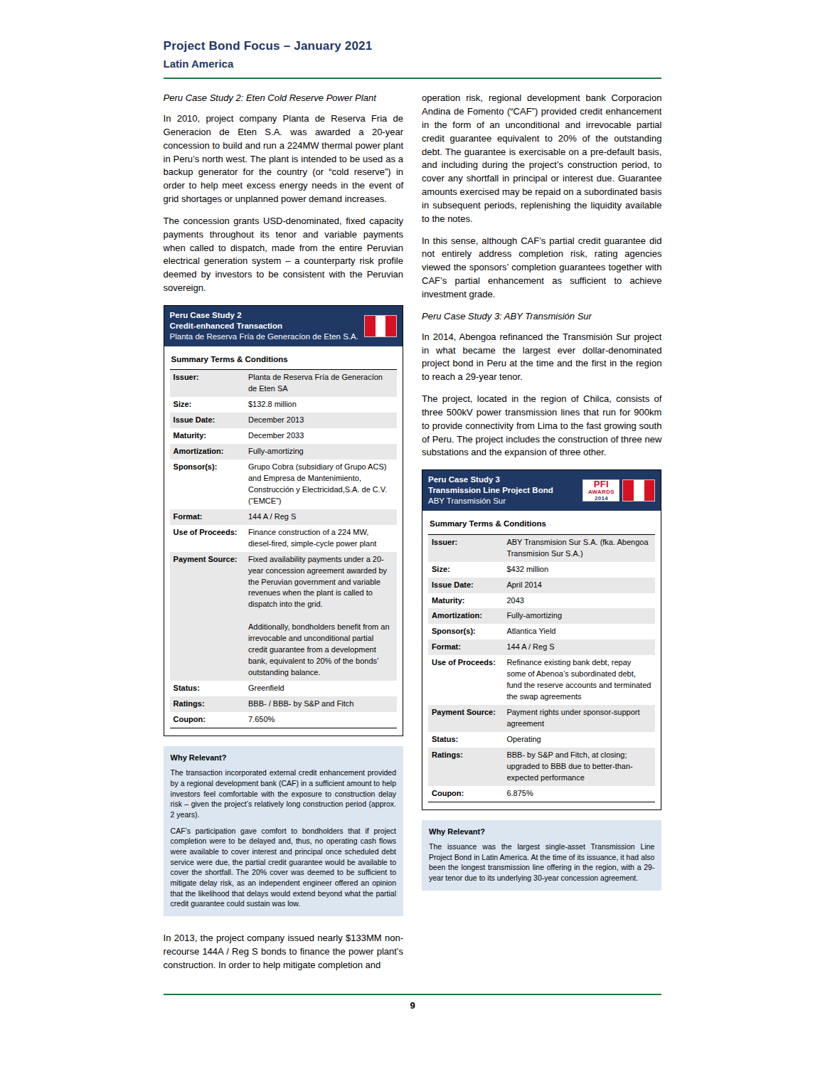Project Bond Focus – January 2021
Latin America
Peru Case Study 2: Eten Cold Reserve Power Plant
In 2010, project company Planta de Reserva Fria de Generacion de Eten S.A. was awarded a 20-year concession to build and run a 224MW thermal power plant in Peru’s north west. The plant is intended to be used as a backup generator for the country (or “cold reserve”) in order to help meet excess energy needs in the event of grid shortages or unplanned power demand increases.
The concession grants USD-denominated, fixed capacity payments throughout its tenor and variable payments when called to dispatch, made from the entire Peruvian electrical generation system – a counterparty risk profile deemed by investors to be consistent with the Peruvian sovereign.
Peru Case Study 2
Credit-enhanced Transaction
Planta de Reserva Fría de Generacíon de Eten S.A.
🛡
Summary Terms & Conditions
| Issuer: | Planta de Reserva Fría de Generacíon de Eten SA |
| Size: | $132.8 million |
| Issue Date: | December 2013 |
| Maturity: | December 2033 |
| Amortization: | Fully-amortizing |
| Sponsor(s): | Grupo Cobra (subsidiary of Grupo ACS) and Empresa de Mantenimiento, Construcción y Electricidad,S.A. de C.V. (“EMCE”) |
| Format: | 144 A / Reg S |
| Use of Proceeds: | Finance construction of a 224 MW, diesel-fired, simple-cycle power plant |
| Payment Source: | Fixed availability payments under a 20-year concession agreement awarded by the Peruvian government and variable revenues when the plant is called to dispatch into the grid. Additionally, bondholders benefit from an irrevocable and unconditional partial credit guarantee from a development bank, equivalent to 20% of the bonds’ outstanding balance. |
| Status: | Greenfield |
| Ratings: | BBB- / BBB- by S&P and Fitch |
| Coupon: | 7.650% |
Why Relevant?
The transaction incorporated external credit enhancement provided by a regional development bank (CAF) in a sufficient amount to help investors feel comfortable with the exposure to construction delay risk – given the project’s relatively long construction period (approx. 2 years).
CAF’s participation gave comfort to bondholders that if project completion were to be delayed and, thus, no operating cash flows were available to cover interest and principal once scheduled debt service were due, the partial credit guarantee would be available to cover the shortfall. The 20% cover was deemed to be sufficient to mitigate delay risk, as an independent engineer offered an opinion that the likelihood that delays would extend beyond what the partial credit guarantee could sustain was low.
In 2013, the project company issued nearly $133MM non-recourse 144A / Reg S bonds to finance the power plant’s construction. In order to help mitigate completion and
operation risk, regional development bank Corporacion Andina de Fomento (“CAF”) provided credit enhancement in the form of an unconditional and irrevocable partial credit guarantee equivalent to 20% of the outstanding debt. The guarantee is exercisable on a pre-default basis, and including during the project’s construction period, to cover any shortfall in principal or interest due. Guarantee amounts exercised may be repaid on a subordinated basis in subsequent periods, replenishing the liquidity available to the notes.
In this sense, although CAF’s partial credit guarantee did not entirely address completion risk, rating agencies viewed the sponsors’ completion guarantees together with CAF’s partial enhancement as sufficient to achieve investment grade.
Peru Case Study 3: ABY Transmisión Sur
In 2014, Abengoa refinanced the Transmisión Sur project in what became the largest ever dollar-denominated project bond in Peru at the time and the first in the region to reach a 29-year tenor.
The project, located in the region of Chilca, consists of three 500kV power transmission lines that run for 900km to provide connectivity from Lima to the fast growing south of Peru. The project includes the construction of three new substations and the expansion of three other.
Peru Case Study 3
Transmission Line Project Bond
ABY Transmisión Sur
PFI AWARDS 2014
🛡
Summary Terms & Conditions
| Issuer: | ABY Transmision Sur S.A. (fka. Abengoa Transmision Sur S.A.) |
| Size: | $432 million |
| Issue Date: | April 2014 |
| Maturity: | 2043 |
| Amortization: | Fully-amortizing |
| Sponsor(s): | Atlantica Yield |
| Format: | 144 A / Reg S |
| Use of Proceeds: | Refinance existing bank debt, repay some of Abenoa’s subordinated debt, fund the reserve accounts and terminated the swap agreements |
| Payment Source: | Payment rights under sponsor-support agreement |
| Status: | Operating |
| Ratings: | BBB- by S&P and Fitch, at closing; upgraded to BBB due to better-than-expected performance |
| Coupon: | 6.875% |
Why Relevant?
The issuance was the largest single-asset Transmission Line Project Bond in Latin America. At the time of its issuance, it had also been the longest transmission line offering in the region, with a 29-year tenor due to its underlying 30-year concession agreement.
9